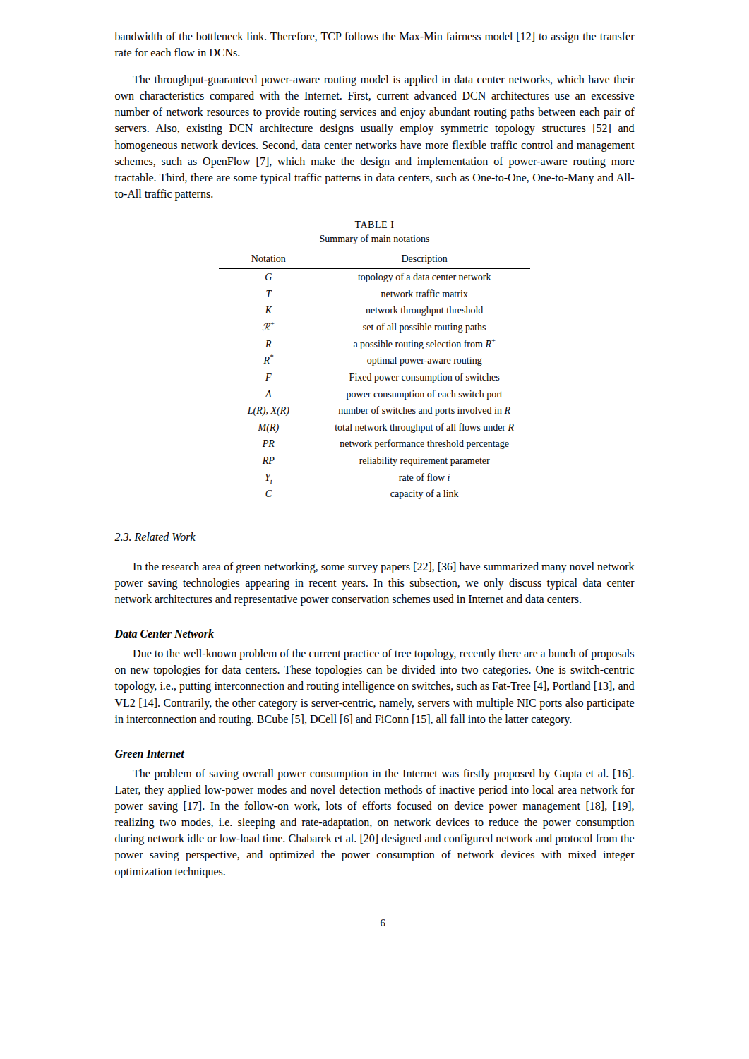bandwidth of the bottleneck link. Therefore, TCP follows the Max-Min fairness model [12] to assign the transfer rate for each flow in DCNs.
The throughput-guaranteed power-aware routing model is applied in data center networks, which have their own characteristics compared with the Internet. First, current advanced DCN architectures use an excessive number of network resources to provide routing services and enjoy abundant routing paths between each pair of servers. Also, existing DCN architecture designs usually employ symmetric topology structures [52] and homogeneous network devices. Second, data center networks have more flexible traffic control and management schemes, such as OpenFlow [7], which make the design and implementation of power-aware routing more tractable. Third, there are some typical traffic patterns in data centers, such as One-to-One, One-to-Many and All-to-All traffic patterns.
TABLE I Summary of main notations
| Notation | Description |
| --- | --- |
| G | topology of a data center network |
| T | network traffic matrix |
| K | network throughput threshold |
| ℛ + | set of all possible routing paths |
| R | a possible routing selection from R + |
| R * | optimal power-aware routing |
| F | Fixed power consumption of switches |
| A | power consumption of each switch port |
| L(R), X(R) | number of switches and ports involved in R |
| M(R) | total network throughput of all flows under R |
| PR | network performance threshold percentage |
| RP | reliability requirement parameter |
| Y i | rate of flow i |
| C | capacity of a link |
2.3. Related Work
In the research area of green networking, some survey papers [22], [36] have summarized many novel network power saving technologies appearing in recent years. In this subsection, we only discuss typical data center network architectures and representative power conservation schemes used in Internet and data centers.
Data Center Network
Due to the well-known problem of the current practice of tree topology, recently there are a bunch of proposals on new topologies for data centers. These topologies can be divided into two categories. One is switch-centric topology, i.e., putting interconnection and routing intelligence on switches, such as Fat-Tree [4], Portland [13], and VL2 [14]. Contrarily, the other category is server-centric, namely, servers with multiple NIC ports also participate in interconnection and routing. BCube [5], DCell [6] and FiConn [15], all fall into the latter category.
Green Internet
The problem of saving overall power consumption in the Internet was firstly proposed by Gupta et al. [16]. Later, they applied low-power modes and novel detection methods of inactive period into local area network for power saving [17]. In the follow-on work, lots of efforts focused on device power management [18], [19], realizing two modes, i.e. sleeping and rate-adaptation, on network devices to reduce the power consumption during network idle or low-load time. Chabarek et al. [20] designed and configured network and protocol from the power saving perspective, and optimized the power consumption of network devices with mixed integer optimization techniques.
6